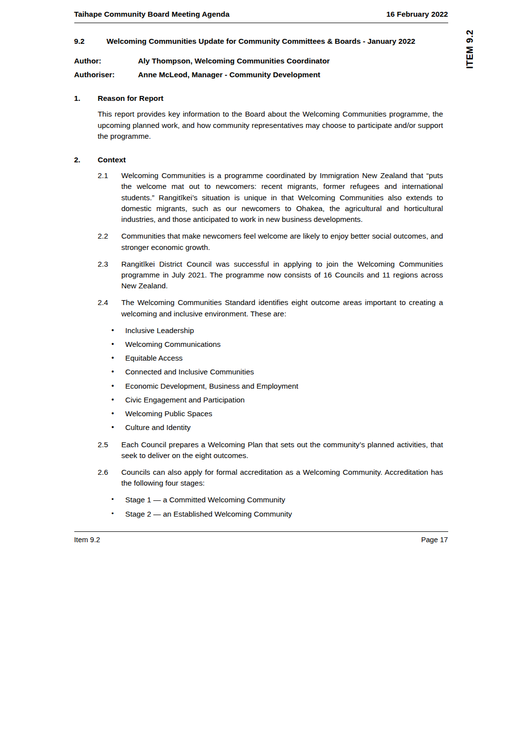Taihape Community Board Meeting Agenda
16 February 2022
ITEM 9.2
9.2 Welcoming Communities Update for Community Committees & Boards - January 2022
Author:
Aly Thompson, Welcoming Communities Coordinator
Authoriser:
Anne McLeod, Manager - Community Development
1. Reason for Report
This report provides key information to the Board about the Welcoming Communities programme, the upcoming planned work, and how community representatives may choose to participate and/or support the programme.
2. Context
2.1
Welcoming Communities is a programme coordinated by Immigration New Zealand that “puts the welcome mat out to newcomers: recent migrants, former refugees and international students.” Rangitīkei’s situation is unique in that Welcoming Communities also extends to domestic migrants, such as our newcomers to Ohakea, the agricultural and horticultural industries, and those anticipated to work in new business developments.
2.2
Communities that make newcomers feel welcome are likely to enjoy better social outcomes, and stronger economic growth.
2.3
Rangitīkei District Council was successful in applying to join the Welcoming Communities programme in July 2021. The programme now consists of 16 Councils and 11 regions across New Zealand.
2.4
The Welcoming Communities Standard identifies eight outcome areas important to creating a welcoming and inclusive environment. These are:
Inclusive Leadership
Welcoming Communications
Equitable Access
Connected and Inclusive Communities
Economic Development, Business and Employment
Civic Engagement and Participation
Welcoming Public Spaces
Culture and Identity
2.5
Each Council prepares a Welcoming Plan that sets out the community’s planned activities, that seek to deliver on the eight outcomes.
2.6
Councils can also apply for formal accreditation as a Welcoming Community. Accreditation has the following four stages:
Stage 1 — a Committed Welcoming Community
Stage 2 — an Established Welcoming Community
Item 9.2
Page 17